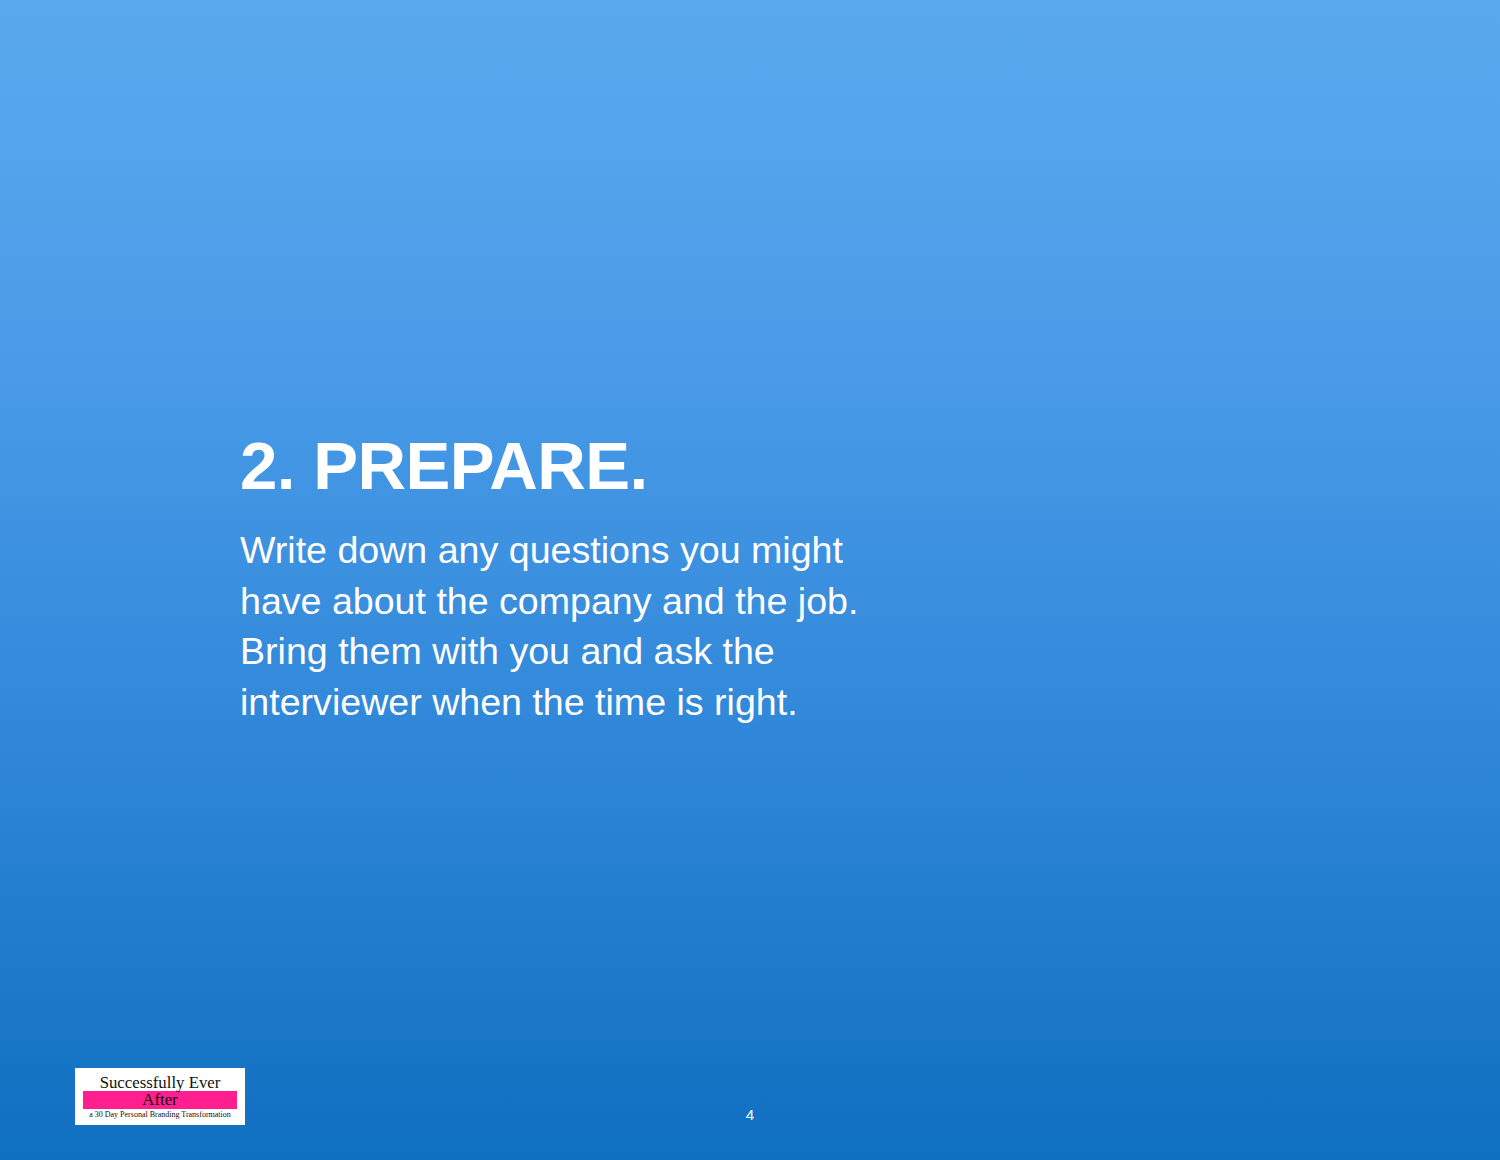2. PREPARE.
Write down any questions you might have about the company and the job. Bring them with you and ask the interviewer when the time is right.
Successfully Ever After a 30 Day Personal Branding Transformation
4